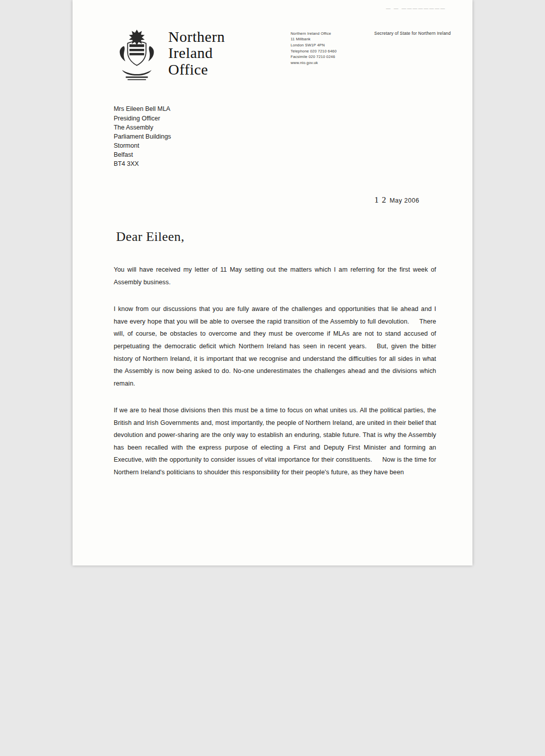— — ————————
Northern
Ireland
Office
Northern Ireland Office
11 Millbank
London SW1P 4PN
Telephone 020 7210 6460
Facsimile 020 7210 0246
www.nio.gov.uk
Secretary of State for Northern Ireland
Mrs Eileen Bell MLA
Presiding Officer
The Assembly
Parliament Buildings
Stormont
Belfast
BT4 3XX
1 2 May 2006
Dear Eileen,
You will have received my letter of 11 May setting out the matters which I am referring for the first week of Assembly business.
I know from our discussions that you are fully aware of the challenges and opportunities that lie ahead and I have every hope that you will be able to oversee the rapid transition of the Assembly to full devolution. There will, of course, be obstacles to overcome and they must be overcome if MLAs are not to stand accused of perpetuating the democratic deficit which Northern Ireland has seen in recent years. But, given the bitter history of Northern Ireland, it is important that we recognise and understand the difficulties for all sides in what the Assembly is now being asked to do. No-one underestimates the challenges ahead and the divisions which remain.
If we are to heal those divisions then this must be a time to focus on what unites us. All the political parties, the British and Irish Governments and, most importantly, the people of Northern Ireland, are united in their belief that devolution and power-sharing are the only way to establish an enduring, stable future. That is why the Assembly has been recalled with the express purpose of electing a First and Deputy First Minister and forming an Executive, with the opportunity to consider issues of vital importance for their constituents. Now is the time for Northern Ireland's politicians to shoulder this responsibility for their people's future, as they have been